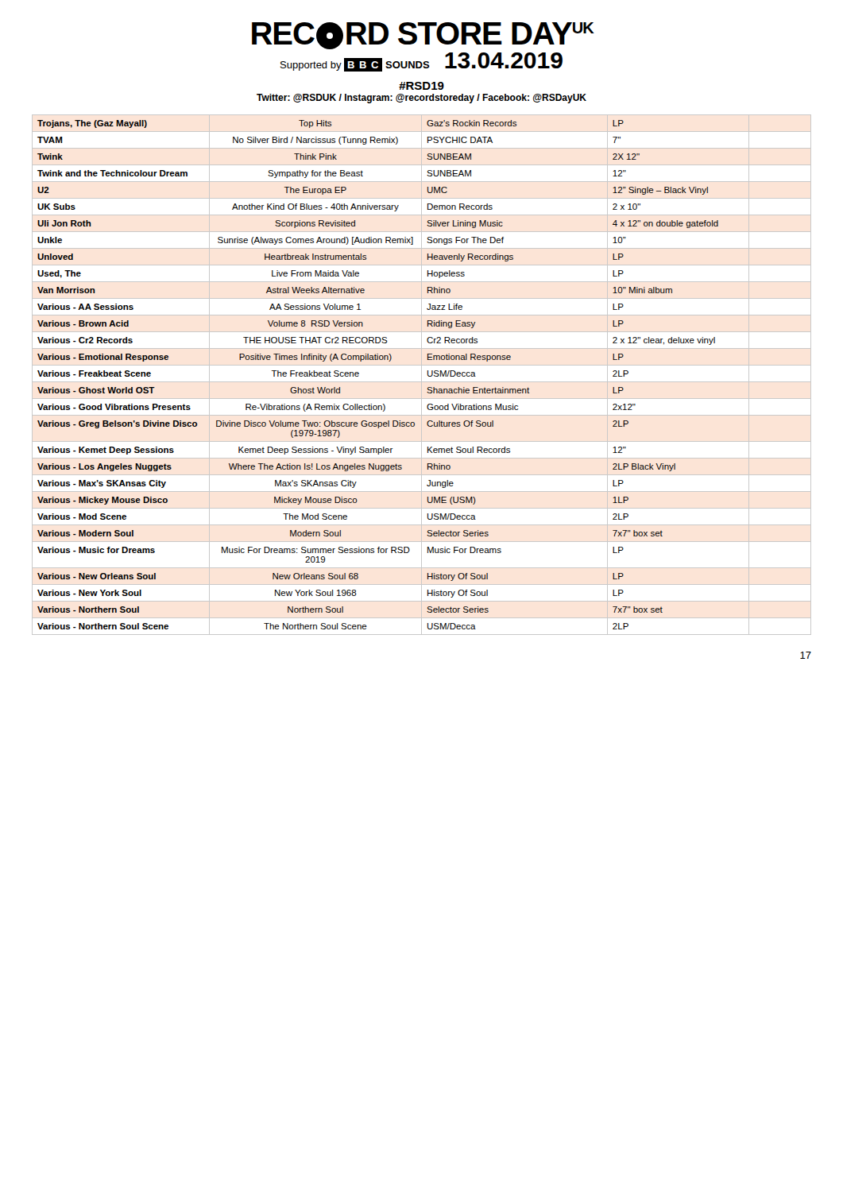REC RD STORE DAYUK
Supported by B B C SOUNDS 13.04.2019
#RSD19
Twitter: @RSDUK / Instagram: @recordstoreday / Facebook: @RSDayUK
| Trojans, The (Gaz Mayall) | Top Hits | Gaz's Rockin Records | LP | |
| TVAM | No Silver Bird / Narcissus (Tunng Remix) | PSYCHIC DATA | 7" | |
| Twink | Think Pink | SUNBEAM | 2X 12" | |
| Twink and the Technicolour Dream | Sympathy for the Beast | SUNBEAM | 12" | |
| U2 | The Europa EP | UMC | 12” Single – Black Vinyl | |
| UK Subs | Another Kind Of Blues - 40th Anniversary | Demon Records | 2 x 10" | |
| Uli Jon Roth | Scorpions Revisited | Silver Lining Music | 4 x 12" on double gatefold | |
| Unkle | Sunrise (Always Comes Around) [Audion Remix] | Songs For The Def | 10” | |
| Unloved | Heartbreak Instrumentals | Heavenly Recordings | LP | |
| Used, The | Live From Maida Vale | Hopeless | LP | |
| Van Morrison | Astral Weeks Alternative | Rhino | 10" Mini album | |
| Various - AA Sessions | AA Sessions Volume 1 | Jazz Life | LP | |
| Various - Brown Acid | Volume 8 RSD Version | Riding Easy | LP | |
| Various - Cr2 Records | THE HOUSE THAT Cr2 RECORDS | Cr2 Records | 2 x 12" clear, deluxe vinyl | |
| Various - Emotional Response | Positive Times Infinity (A Compilation) | Emotional Response | LP | |
| Various - Freakbeat Scene | The Freakbeat Scene | USM/Decca | 2LP | |
| Various - Ghost World OST | Ghost World | Shanachie Entertainment | LP | |
| Various - Good Vibrations Presents | Re-Vibrations (A Remix Collection) | Good Vibrations Music | 2x12" | |
| Various - Greg Belson's Divine Disco | Divine Disco Volume Two: Obscure Gospel Disco (1979-1987) | Cultures Of Soul | 2LP | |
| Various - Kemet Deep Sessions | Kemet Deep Sessions - Vinyl Sampler | Kemet Soul Records | 12" | |
| Various - Los Angeles Nuggets | Where The Action Is! Los Angeles Nuggets | Rhino | 2LP Black Vinyl | |
| Various - Max's SKAnsas City | Max's SKAnsas City | Jungle | LP | |
| Various - Mickey Mouse Disco | Mickey Mouse Disco | UME (USM) | 1LP | |
| Various - Mod Scene | The Mod Scene | USM/Decca | 2LP | |
| Various - Modern Soul | Modern Soul | Selector Series | 7x7" box set | |
| Various - Music for Dreams | Music For Dreams: Summer Sessions for RSD 2019 | Music For Dreams | LP | |
| Various - New Orleans Soul | New Orleans Soul 68 | History Of Soul | LP | |
| Various - New York Soul | New York Soul 1968 | History Of Soul | LP | |
| Various - Northern Soul | Northern Soul | Selector Series | 7x7" box set | |
| Various - Northern Soul Scene | The Northern Soul Scene | USM/Decca | 2LP | |
17